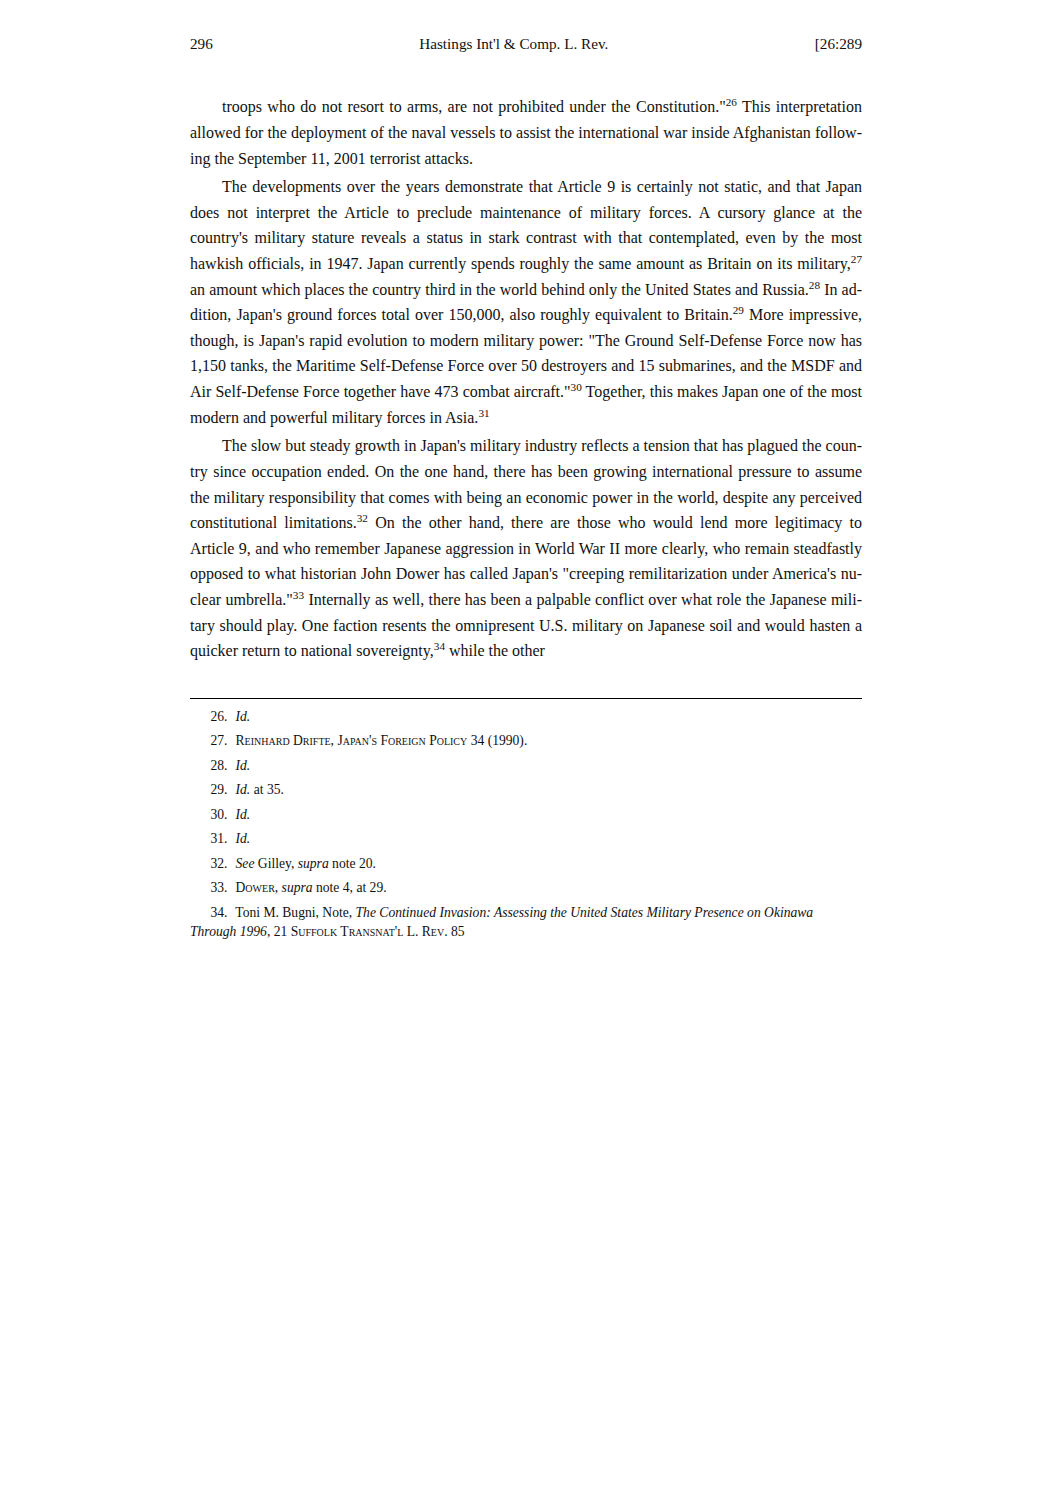296 Hastings Int'l & Comp. L. Rev. [26:289
troops who do not resort to arms, are not prohibited under the Constitution."26 This interpretation allowed for the deployment of the naval vessels to assist the international war inside Afghanistan following the September 11, 2001 terrorist attacks.
The developments over the years demonstrate that Article 9 is certainly not static, and that Japan does not interpret the Article to preclude maintenance of military forces. A cursory glance at the country's military stature reveals a status in stark contrast with that contemplated, even by the most hawkish officials, in 1947. Japan currently spends roughly the same amount as Britain on its military,27 an amount which places the country third in the world behind only the United States and Russia.28 In addition, Japan's ground forces total over 150,000, also roughly equivalent to Britain.29 More impressive, though, is Japan's rapid evolution to modern military power: "The Ground Self-Defense Force now has 1,150 tanks, the Maritime Self-Defense Force over 50 destroyers and 15 submarines, and the MSDF and Air Self-Defense Force together have 473 combat aircraft."30 Together, this makes Japan one of the most modern and powerful military forces in Asia.31
The slow but steady growth in Japan's military industry reflects a tension that has plagued the country since occupation ended. On the one hand, there has been growing international pressure to assume the military responsibility that comes with being an economic power in the world, despite any perceived constitutional limitations.32 On the other hand, there are those who would lend more legitimacy to Article 9, and who remember Japanese aggression in World War II more clearly, who remain steadfastly opposed to what historian John Dower has called Japan's "creeping remilitarization under America's nuclear umbrella."33 Internally as well, there has been a palpable conflict over what role the Japanese military should play. One faction resents the omnipresent U.S. military on Japanese soil and would hasten a quicker return to national sovereignty,34 while the other
26. Id.
27. Reinhard Drifte, Japan's Foreign Policy 34 (1990).
28. Id.
29. Id. at 35.
30. Id.
31. Id.
32. See Gilley, supra note 20.
33. Dower, supra note 4, at 29.
34. Toni M. Bugni, Note, The Continued Invasion: Assessing the United States Military Presence on Okinawa Through 1996, 21 Suffolk Transnat'l L. Rev. 85